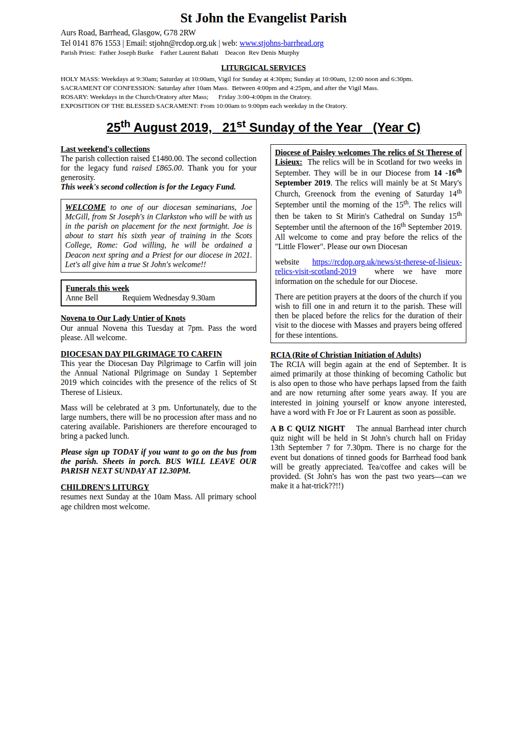St John the Evangelist Parish
Aurs Road, Barrhead, Glasgow, G78 2RW
Tel 0141 876 1553 | Email: stjohn@rcdop.org.uk | web: www.stjohns-barrhead.org
Parish Priest: Father Joseph Burke Father Laurent Bahati Deacon Rev Denis Murphy
LITURGICAL SERVICES
HOLY MASS: Weekdays at 9:30am; Saturday at 10:00am, Vigil for Sunday at 4:30pm; Sunday at 10:00am, 12:00 noon and 6:30pm.
SACRAMENT OF CONFESSION: Saturday after 10am Mass. Between 4:00pm and 4:25pm, and after the Vigil Mass.
ROSARY: Weekdays in the Church/Oratory after Mass; Friday 3:00-4:00pm in the Oratory.
EXPOSITION OF THE BLESSED SACRAMENT: From 10:00am to 9:00pm each weekday in the Oratory.
25th August 2019, 21st Sunday of the Year (Year C)
Last weekend's collections
The parish collection raised £1480.00. The second collection for the legacy fund raised £865.00. Thank you for your generosity.
This week's second collection is for the Legacy Fund.
WELCOME to one of our diocesan seminarians, Joe McGill, from St Joseph's in Clarkston who will be with us in the parish on placement for the next fortnight. Joe is about to start his sixth year of training in the Scots College, Rome: God willing, he will be ordained a Deacon next spring and a Priest for our diocese in 2021. Let's all give him a true St John's welcome!!
Funerals this week
Anne Bell Requiem Wednesday 9.30am
Novena to Our Lady Untier of Knots
Our annual Novena this Tuesday at 7pm. Pass the word please. All welcome.
DIOCESAN DAY PILGRIMAGE TO CARFIN
This year the Diocesan Day Pilgrimage to Carfin will join the Annual National Pilgrimage on Sunday 1 September 2019 which coincides with the presence of the relics of St Therese of Lisieux.
Mass will be celebrated at 3 pm. Unfortunately, due to the large numbers, there will be no procession after mass and no catering available. Parishioners are therefore encouraged to bring a packed lunch.
Please sign up TODAY if you want to go on the bus from the parish. Sheets in porch. BUS WILL LEAVE OUR PARISH NEXT SUNDAY AT 12.30PM.
CHILDREN'S LITURGY
resumes next Sunday at the 10am Mass. All primary school age children most welcome.
Diocese of Paisley welcomes The relics of St Therese of Lisieux: The relics will be in Scotland for two weeks in September. They will be in our Diocese from 14 -16th September 2019. The relics will mainly be at St Mary's Church, Greenock from the evening of Saturday 14th September until the morning of the 15th. The relics will then be taken to St Mirin's Cathedral on Sunday 15th September until the afternoon of the 16th September 2019. All welcome to come and pray before the relics of the "Little Flower". Please our own Diocesan
website https://rcdop.org.uk/news/st-therese-of-lisieux-relics-visit-scotland-2019 where we have more information on the schedule for our Diocese.
There are petition prayers at the doors of the church if you wish to fill one in and return it to the parish. These will then be placed before the relics for the duration of their visit to the diocese with Masses and prayers being offered for these intentions.
RCIA (Rite of Christian Initiation of Adults)
The RCIA will begin again at the end of September. It is aimed primarily at those thinking of becoming Catholic but is also open to those who have perhaps lapsed from the faith and are now returning after some years away. If you are interested in joining yourself or know anyone interested, have a word with Fr Joe or Fr Laurent as soon as possible.
A B C QUIZ NIGHT The annual Barrhead inter church quiz night will be held in St John's church hall on Friday 13th September 7 for 7.30pm. There is no charge for the event but donations of tinned goods for Barrhead food bank will be greatly appreciated. Tea/coffee and cakes will be provided. (St John's has won the past two years—can we make it a hat-trick??!!)